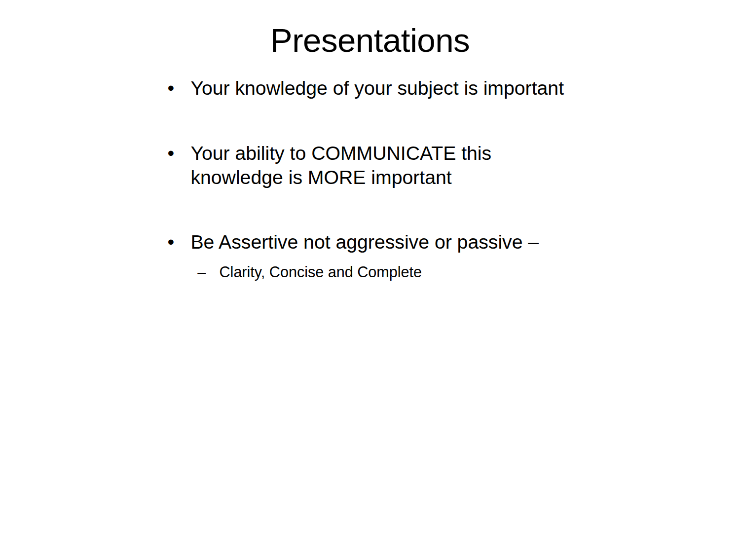Presentations
Your knowledge of your subject is important
Your ability to COMMUNICATE this knowledge is MORE important
Be Assertive not aggressive or passive –
Clarity, Concise and Complete